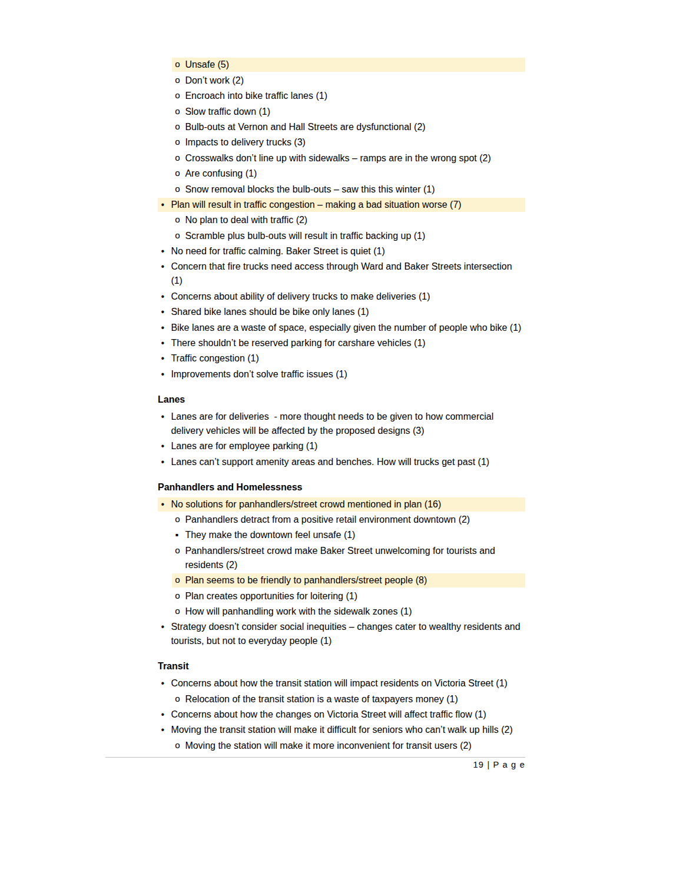Unsafe (5)
Don’t work (2)
Encroach into bike traffic lanes (1)
Slow traffic down (1)
Bulb-outs at Vernon and Hall Streets are dysfunctional (2)
Impacts to delivery trucks (3)
Crosswalks don’t line up with sidewalks – ramps are in the wrong spot (2)
Are confusing (1)
Snow removal blocks the bulb-outs – saw this this winter (1)
Plan will result in traffic congestion – making a bad situation worse (7)
No plan to deal with traffic (2)
Scramble plus bulb-outs will result in traffic backing up (1)
No need for traffic calming. Baker Street is quiet (1)
Concern that fire trucks need access through Ward and Baker Streets intersection (1)
Concerns about ability of delivery trucks to make deliveries (1)
Shared bike lanes should be bike only lanes (1)
Bike lanes are a waste of space, especially given the number of people who bike (1)
There shouldn’t be reserved parking for carshare vehicles (1)
Traffic congestion (1)
Improvements don’t solve traffic issues (1)
Lanes
Lanes are for deliveries - more thought needs to be given to how commercial delivery vehicles will be affected by the proposed designs (3)
Lanes are for employee parking (1)
Lanes can’t support amenity areas and benches. How will trucks get past (1)
Panhandlers and Homelessness
No solutions for panhandlers/street crowd mentioned in plan (16)
Panhandlers detract from a positive retail environment downtown (2)
They make the downtown feel unsafe (1)
Panhandlers/street crowd make Baker Street unwelcoming for tourists and residents (2)
Plan seems to be friendly to panhandlers/street people (8)
Plan creates opportunities for loitering (1)
How will panhandling work with the sidewalk zones (1)
Strategy doesn’t consider social inequities – changes cater to wealthy residents and tourists, but not to everyday people (1)
Transit
Concerns about how the transit station will impact residents on Victoria Street (1)
Relocation of the transit station is a waste of taxpayers money (1)
Concerns about how the changes on Victoria Street will affect traffic flow (1)
Moving the transit station will make it difficult for seniors who can’t walk up hills (2)
Moving the station will make it more inconvenient for transit users (2)
19 | P a g e